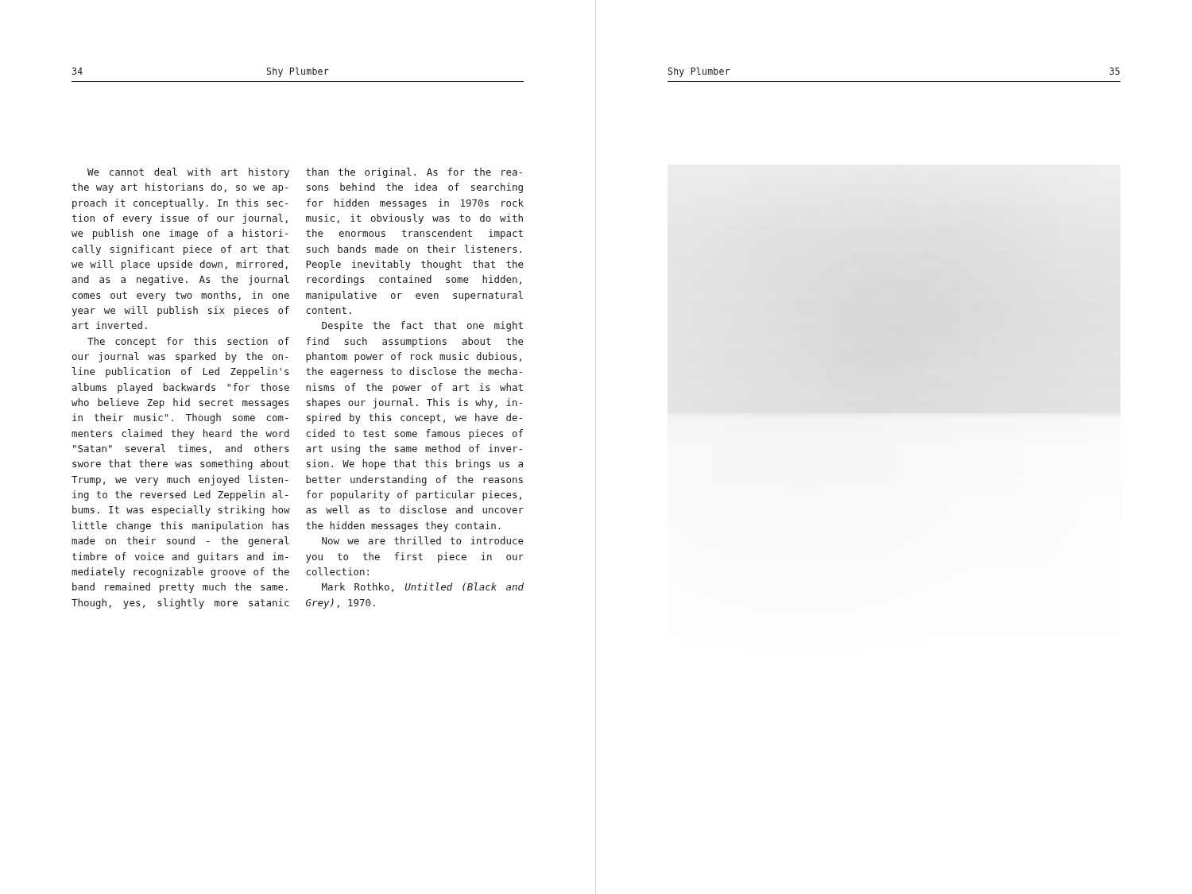34 Shy Plumber
We cannot deal with art history the way art historians do, so we approach it conceptually. In this section of every issue of our journal, we publish one image of a historically significant piece of art that we will place upside down, mirrored, and as a negative. As the journal comes out every two months, in one year we will publish six pieces of art inverted.
The concept for this section of our journal was sparked by the online publication of Led Zeppelin's albums played backwards "for those who believe Zep hid secret messages in their music". Though some commenters claimed they heard the word "Satan" several times, and others swore that there was something about Trump, we very much enjoyed listening to the reversed Led Zeppelin albums. It was especially striking how little change this manipulation has made on their sound - the general timbre of voice and guitars and immediately recognizable groove of the band remained pretty much the same. Though, yes, slightly more satanic than the original. As for the reasons behind the idea of searching for hidden messages in 1970s rock music, it obviously was to do with the enormous transcendent impact such bands made on their listeners. People inevitably thought that the recordings contained some hidden, manipulative or even supernatural content.
Despite the fact that one might find such assumptions about the phantom power of rock music dubious, the eagerness to disclose the mechanisms of the power of art is what shapes our journal. This is why, inspired by this concept, we have decided to test some famous pieces of art using the same method of inversion. We hope that this brings us a better understanding of the reasons for popularity of particular pieces, as well as to disclose and uncover the hidden messages they contain.
Now we are thrilled to introduce you to the first piece in our collection:
Mark Rothko, Untitled (Black and Grey), 1970.
Shy Plumber 35